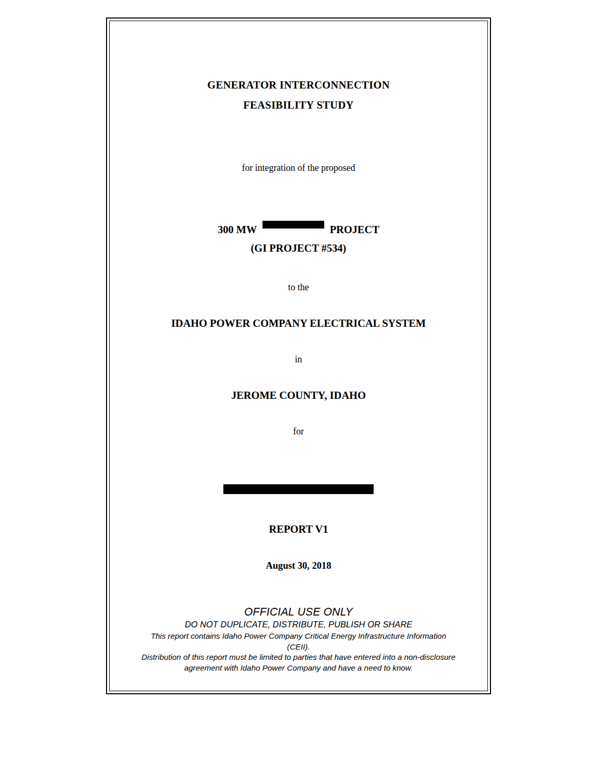GENERATOR INTERCONNECTION
FEASIBILITY STUDY
for integration of the proposed
300 MW PROJECT
(GI PROJECT #534)
to the
IDAHO POWER COMPANY ELECTRICAL SYSTEM
in
JEROME COUNTY, IDAHO
for
REPORT V1
August 30, 2018
OFFICIAL USE ONLY
DO NOT DUPLICATE, DISTRIBUTE, PUBLISH OR SHARE
This report contains Idaho Power Company Critical Energy Infrastructure Information (CEII).
Distribution of this report must be limited to parties that have entered into a non-disclosure
agreement with Idaho Power Company and have a need to know.